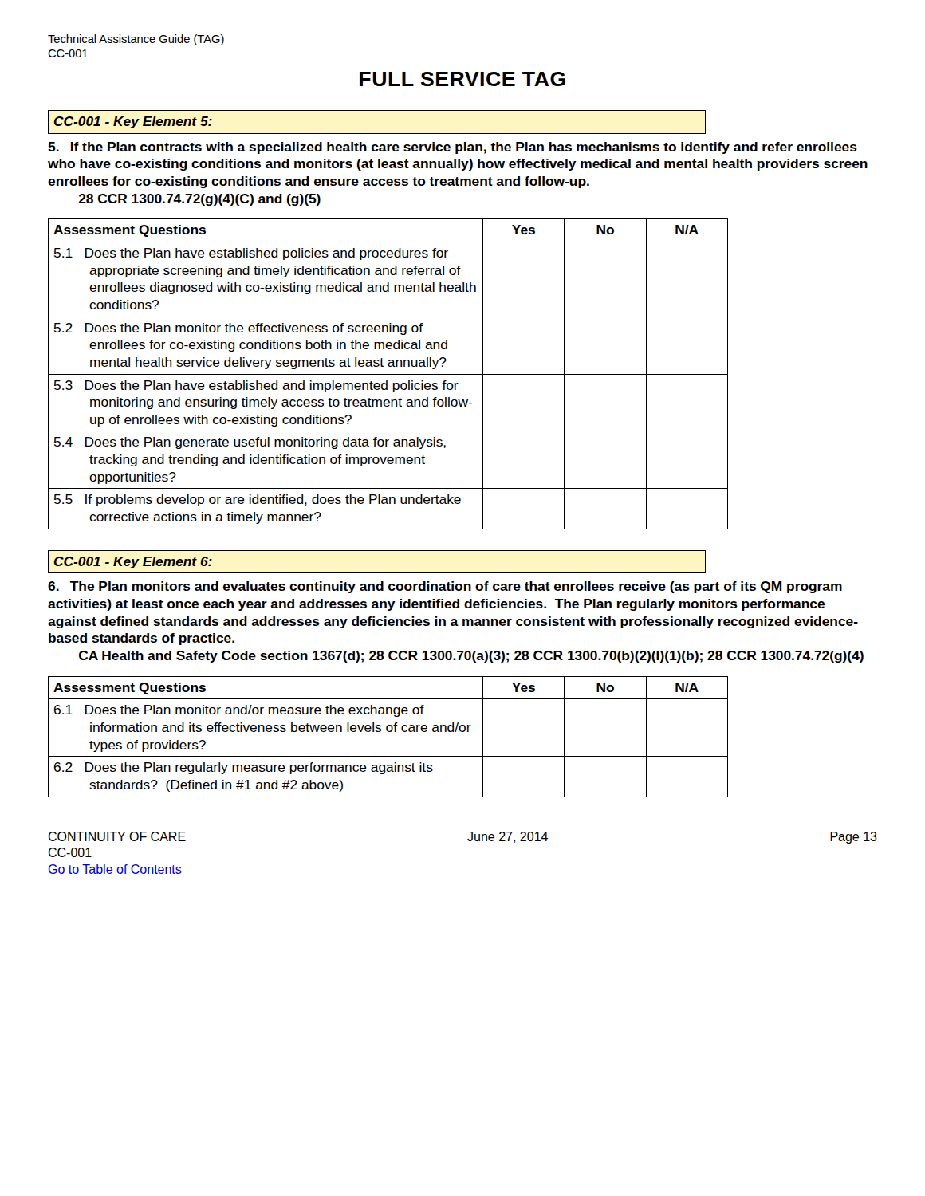Technical Assistance Guide (TAG)
CC-001
FULL SERVICE TAG
CC-001 - Key Element 5:
5. If the Plan contracts with a specialized health care service plan, the Plan has mechanisms to identify and refer enrollees who have co-existing conditions and monitors (at least annually) how effectively medical and mental health providers screen enrollees for co-existing conditions and ensure access to treatment and follow-up.
28 CCR 1300.74.72(g)(4)(C) and (g)(5)
| Assessment Questions | Yes | No | N/A |
| --- | --- | --- | --- |
| 5.1 Does the Plan have established policies and procedures for appropriate screening and timely identification and referral of enrollees diagnosed with co-existing medical and mental health conditions? | | | |
| 5.2 Does the Plan monitor the effectiveness of screening of enrollees for co-existing conditions both in the medical and mental health service delivery segments at least annually? | | | |
| 5.3 Does the Plan have established and implemented policies for monitoring and ensuring timely access to treatment and follow-up of enrollees with co-existing conditions? | | | |
| 5.4 Does the Plan generate useful monitoring data for analysis, tracking and trending and identification of improvement opportunities? | | | |
| 5.5 If problems develop or are identified, does the Plan undertake corrective actions in a timely manner? | | | |
CC-001 - Key Element 6:
6. The Plan monitors and evaluates continuity and coordination of care that enrollees receive (as part of its QM program activities) at least once each year and addresses any identified deficiencies. The Plan regularly monitors performance against defined standards and addresses any deficiencies in a manner consistent with professionally recognized evidence-based standards of practice.
CA Health and Safety Code section 1367(d); 28 CCR 1300.70(a)(3); 28 CCR 1300.70(b)(2)(I)(1)(b); 28 CCR 1300.74.72(g)(4)
| Assessment Questions | Yes | No | N/A |
| --- | --- | --- | --- |
| 6.1 Does the Plan monitor and/or measure the exchange of information and its effectiveness between levels of care and/or types of providers? | | | |
| 6.2 Does the Plan regularly measure performance against its standards? (Defined in #1 and #2 above) | | | |
CONTINUITY OF CARE
CC-001
Go to Table of Contents
June 27, 2014
Page 13